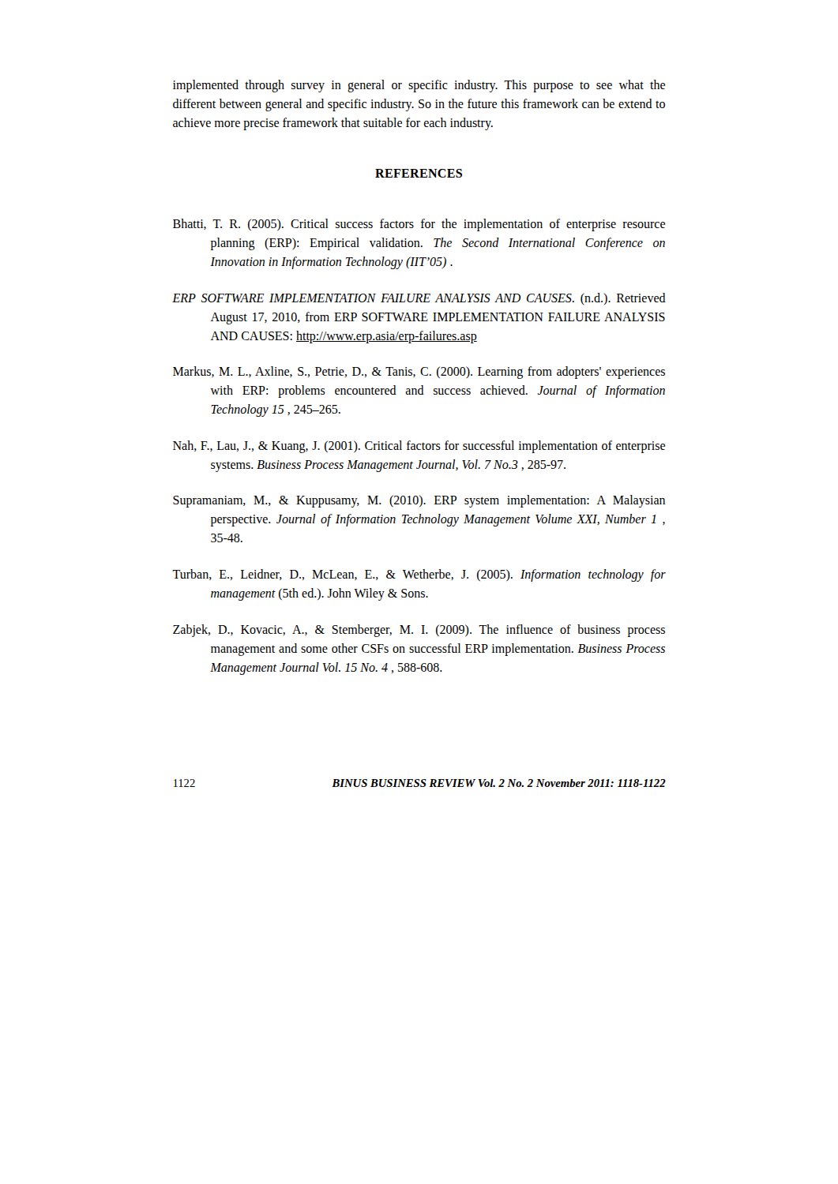implemented through survey in general or specific industry. This purpose to see what the different between general and specific industry. So in the future this framework can be extend to achieve more precise framework that suitable for each industry.
REFERENCES
Bhatti, T. R. (2005). Critical success factors for the implementation of enterprise resource planning (ERP): Empirical validation. The Second International Conference on Innovation in Information Technology (IIT’05) .
ERP SOFTWARE IMPLEMENTATION FAILURE ANALYSIS AND CAUSES. (n.d.). Retrieved August 17, 2010, from ERP SOFTWARE IMPLEMENTATION FAILURE ANALYSIS AND CAUSES: http://www.erp.asia/erp-failures.asp
Markus, M. L., Axline, S., Petrie, D., & Tanis, C. (2000). Learning from adopters' experiences with ERP: problems encountered and success achieved. Journal of Information Technology 15 , 245–265.
Nah, F., Lau, J., & Kuang, J. (2001). Critical factors for successful implementation of enterprise systems. Business Process Management Journal, Vol. 7 No.3 , 285-97.
Supramaniam, M., & Kuppusamy, M. (2010). ERP system implementation: A Malaysian perspective. Journal of Information Technology Management Volume XXI, Number 1 , 35-48.
Turban, E., Leidner, D., McLean, E., & Wetherbe, J. (2005). Information technology for management (5th ed.). John Wiley & Sons.
Zabjek, D., Kovacic, A., & Stemberger, M. I. (2009). The influence of business process management and some other CSFs on successful ERP implementation. Business Process Management Journal Vol. 15 No. 4 , 588-608.
1122 BINUS BUSINESS REVIEW Vol. 2 No. 2 November 2011: 1118-1122